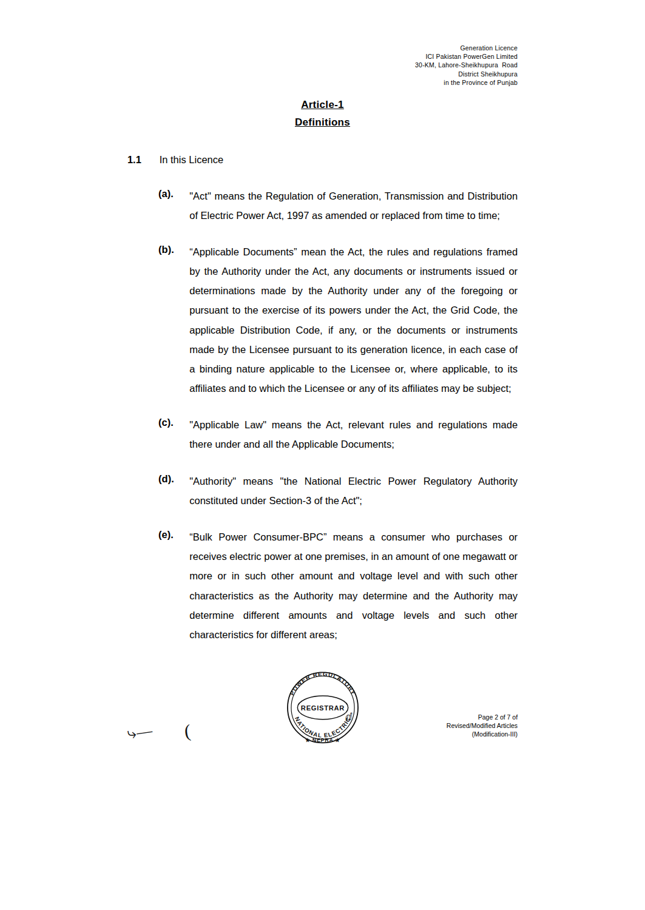Generation Licence
ICI Pakistan PowerGen Limited
30-KM, Lahore-Sheikhupura Road
District Sheikhupura
in the Province of Punjab
Article-1
Definitions
1.1
In this Licence
(a).
"Act" means the Regulation of Generation, Transmission and Distribution of Electric Power Act, 1997 as amended or replaced from time to time;
(b).
“Applicable Documents” mean the Act, the rules and regulations framed by the Authority under the Act, any documents or instruments issued or determinations made by the Authority under any of the foregoing or pursuant to the exercise of its powers under the Act, the Grid Code, the applicable Distribution Code, if any, or the documents or instruments made by the Licensee pursuant to its generation licence, in each case of a binding nature applicable to the Licensee or, where applicable, to its affiliates and to which the Licensee or any of its affiliates may be subject;
(c).
"Applicable Law" means the Act, relevant rules and regulations made there under and all the Applicable Documents;
(d).
"Authority" means "the National Electric Power Regulatory Authority constituted under Section-3 of the Act";
(e).
“Bulk Power Consumer-BPC” means a consumer who purchases or receives electric power at one premises, in an amount of one megawatt or more or in such other amount and voltage level and with such other characteristics as the Authority may determine and the Authority may determine different amounts and voltage levels and such other characteristics for different areas;
⤷—(
POWER REGULATORY NATIONAL ELECTRIC REGISTRAR ★ NEPRA ★ ⅆ
Page 2 of 7 of
Revised/Modified Articles
(Modification-III)